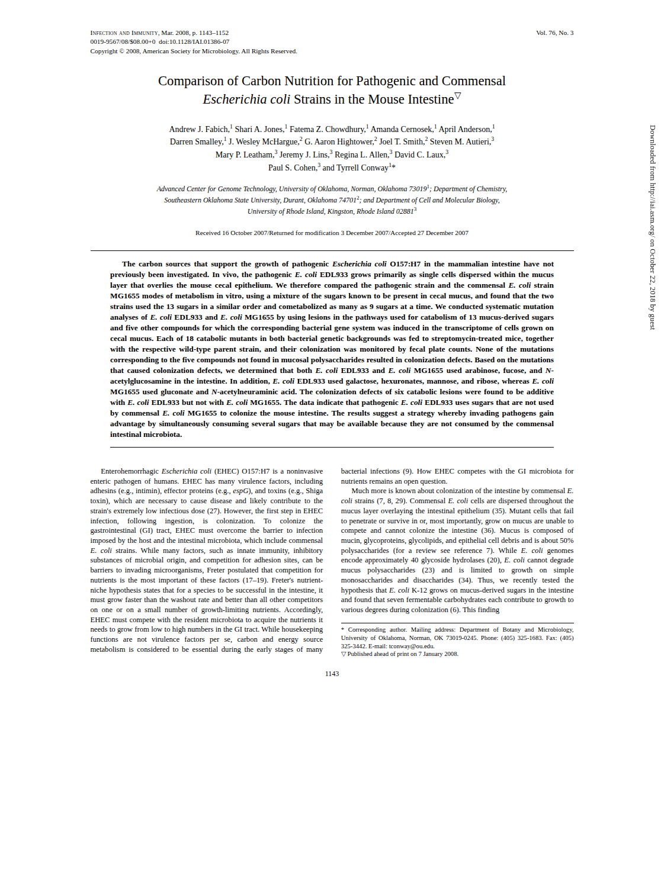Downloaded from http://iai.asm.org/ on October 22, 2018 by guest
Infection and Immunity, Mar. 2008, p. 1143–1152
0019-9567/08/$08.00+0 doi:10.1128/IAI.01386-07
Copyright © 2008, American Society for Microbiology. All Rights Reserved.
Vol. 76, No. 3
Comparison of Carbon Nutrition for Pathogenic and Commensal
Escherichia coli Strains in the Mouse Intestine▽
Andrew J. Fabich,1 Shari A. Jones,1 Fatema Z. Chowdhury,1 Amanda Cernosek,1 April Anderson,1
Darren Smalley,1 J. Wesley McHargue,2 G. Aaron Hightower,2 Joel T. Smith,2 Steven M. Autieri,3
Mary P. Leatham,3 Jeremy J. Lins,3 Regina L. Allen,3 David C. Laux,3
Paul S. Cohen,3 and Tyrrell Conway1*
Advanced Center for Genome Technology, University of Oklahoma, Norman, Oklahoma 730191; Department of Chemistry,
Southeastern Oklahoma State University, Durant, Oklahoma 747012; and Department of Cell and Molecular Biology,
University of Rhode Island, Kingston, Rhode Island 028813
Received 16 October 2007/Returned for modification 3 December 2007/Accepted 27 December 2007
The carbon sources that support the growth of pathogenic Escherichia coli O157:H7 in the mammalian intestine have not previously been investigated. In vivo, the pathogenic E. coli EDL933 grows primarily as single cells dispersed within the mucus layer that overlies the mouse cecal epithelium. We therefore compared the pathogenic strain and the commensal E. coli strain MG1655 modes of metabolism in vitro, using a mixture of the sugars known to be present in cecal mucus, and found that the two strains used the 13 sugars in a similar order and cometabolized as many as 9 sugars at a time. We conducted systematic mutation analyses of E. coli EDL933 and E. coli MG1655 by using lesions in the pathways used for catabolism of 13 mucus-derived sugars and five other compounds for which the corresponding bacterial gene system was induced in the transcriptome of cells grown on cecal mucus. Each of 18 catabolic mutants in both bacterial genetic backgrounds was fed to streptomycin-treated mice, together with the respective wild-type parent strain, and their colonization was monitored by fecal plate counts. None of the mutations corresponding to the five compounds not found in mucosal polysaccharides resulted in colonization defects. Based on the mutations that caused colonization defects, we determined that both E. coli EDL933 and E. coli MG1655 used arabinose, fucose, and N-acetylglucosamine in the intestine. In addition, E. coli EDL933 used galactose, hexuronates, mannose, and ribose, whereas E. coli MG1655 used gluconate and N-acetylneuraminic acid. The colonization defects of six catabolic lesions were found to be additive with E. coli EDL933 but not with E. coli MG1655. The data indicate that pathogenic E. coli EDL933 uses sugars that are not used by commensal E. coli MG1655 to colonize the mouse intestine. The results suggest a strategy whereby invading pathogens gain advantage by simultaneously consuming several sugars that may be available because they are not consumed by the commensal intestinal microbiota.
Enterohemorrhagic Escherichia coli (EHEC) O157:H7 is a noninvasive enteric pathogen of humans. EHEC has many virulence factors, including adhesins (e.g., intimin), effector proteins (e.g., espG), and toxins (e.g., Shiga toxin), which are necessary to cause disease and likely contribute to the strain's extremely low infectious dose (27). However, the first step in EHEC infection, following ingestion, is colonization. To colonize the gastrointestinal (GI) tract, EHEC must overcome the barrier to infection imposed by the host and the intestinal microbiota, which include commensal E. coli strains. While many factors, such as innate immunity, inhibitory substances of microbial origin, and competition for adhesion sites, can be barriers to invading microorganisms, Freter postulated that competition for nutrients is the most important of these factors (17–19). Freter's nutrient-niche hypothesis states that for a species to be successful in the intestine, it must grow faster than the washout rate and better than all other competitors on one or on a small number of growth-limiting nutrients. Accordingly, EHEC must compete with the resident microbiota to acquire the nutrients it needs to grow from low to high numbers in the GI tract. While housekeeping functions are not virulence factors per se, carbon and energy source metabolism is considered to be essential during the early stages of many bacterial infections (9). How EHEC competes with the GI microbiota for nutrients remains an open question.
Much more is known about colonization of the intestine by commensal E. coli strains (7, 8, 29). Commensal E. coli cells are dispersed throughout the mucus layer overlaying the intestinal epithelium (35). Mutant cells that fail to penetrate or survive in or, most importantly, grow on mucus are unable to compete and cannot colonize the intestine (36). Mucus is composed of mucin, glycoproteins, glycolipids, and epithelial cell debris and is about 50% polysaccharides (for a review see reference 7). While E. coli genomes encode approximately 40 glycoside hydrolases (20), E. coli cannot degrade mucus polysaccharides (23) and is limited to growth on simple monosaccharides and disaccharides (34). Thus, we recently tested the hypothesis that E. coli K-12 grows on mucus-derived sugars in the intestine and found that seven fermentable carbohydrates each contribute to growth to various degrees during colonization (6). This finding
* Corresponding author. Mailing address: Department of Botany and Microbiology, University of Oklahoma, Norman, OK 73019-0245. Phone: (405) 325-1683. Fax: (405) 325-3442. E-mail: tconway@ou.edu.
▽ Published ahead of print on 7 January 2008.
1143